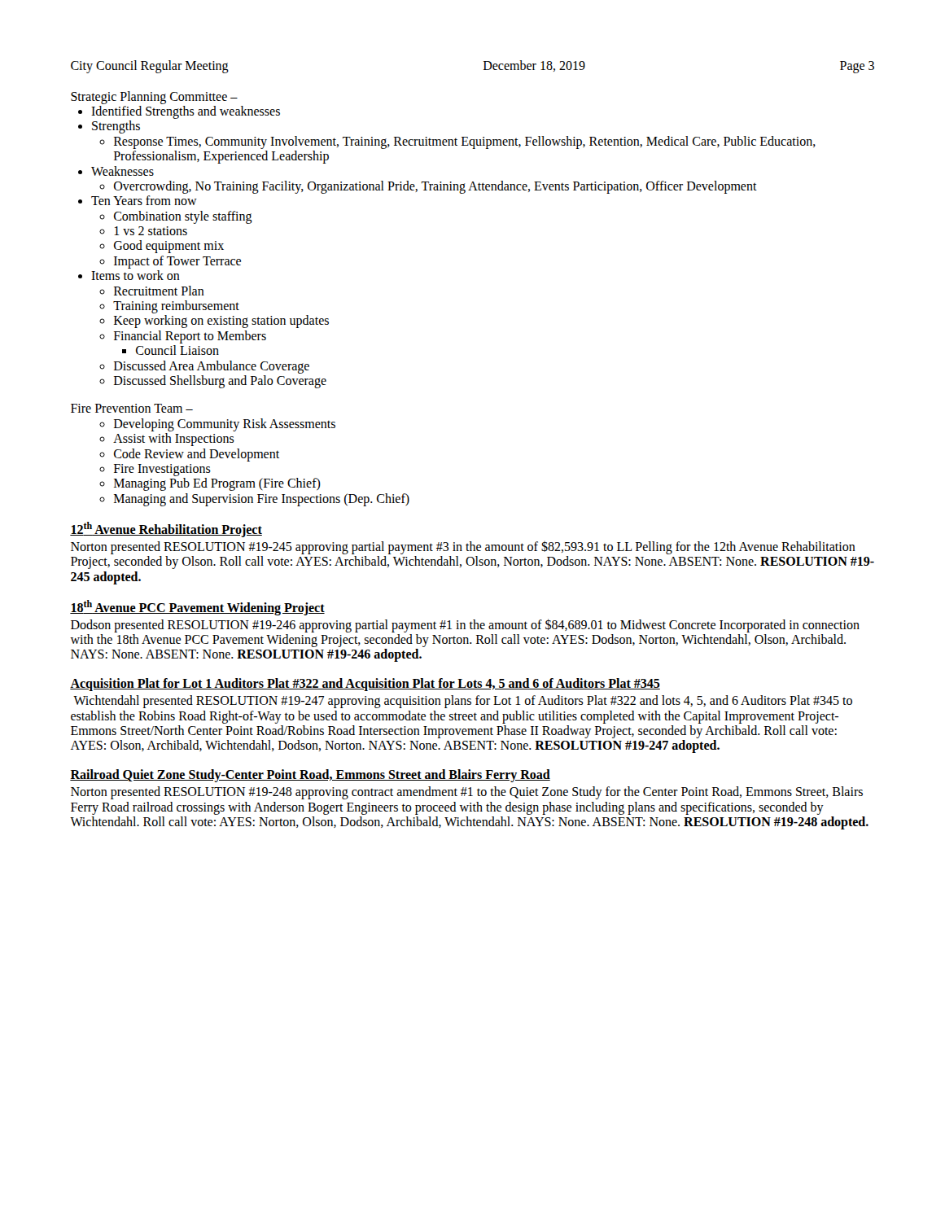City Council Regular Meeting December 18, 2019 Page 3
Strategic Planning Committee –
Identified Strengths and weaknesses
Strengths
Response Times, Community Involvement, Training, Recruitment Equipment, Fellowship, Retention, Medical Care, Public Education, Professionalism, Experienced Leadership
Weaknesses
Overcrowding, No Training Facility, Organizational Pride, Training Attendance, Events Participation, Officer Development
Ten Years from now
Combination style staffing
1 vs 2 stations
Good equipment mix
Impact of Tower Terrace
Items to work on
Recruitment Plan
Training reimbursement
Keep working on existing station updates
Financial Report to Members
Council Liaison
Discussed Area Ambulance Coverage
Discussed Shellsburg and Palo Coverage
Fire Prevention Team –
Developing Community Risk Assessments
Assist with Inspections
Code Review and Development
Fire Investigations
Managing Pub Ed Program (Fire Chief)
Managing and Supervision Fire Inspections (Dep. Chief)
12th Avenue Rehabilitation Project
Norton presented RESOLUTION #19-245 approving partial payment #3 in the amount of $82,593.91 to LL Pelling for the 12th Avenue Rehabilitation Project, seconded by Olson. Roll call vote: AYES: Archibald, Wichtendahl, Olson, Norton, Dodson. NAYS: None. ABSENT: None. RESOLUTION #19-245 adopted.
18th Avenue PCC Pavement Widening Project
Dodson presented RESOLUTION #19-246 approving partial payment #1 in the amount of $84,689.01 to Midwest Concrete Incorporated in connection with the 18th Avenue PCC Pavement Widening Project, seconded by Norton. Roll call vote: AYES: Dodson, Norton, Wichtendahl, Olson, Archibald. NAYS: None. ABSENT: None. RESOLUTION #19-246 adopted.
Acquisition Plat for Lot 1 Auditors Plat #322 and Acquisition Plat for Lots 4, 5 and 6 of Auditors Plat #345
Wichtendahl presented RESOLUTION #19-247 approving acquisition plans for Lot 1 of Auditors Plat #322 and lots 4, 5, and 6 Auditors Plat #345 to establish the Robins Road Right-of-Way to be used to accommodate the street and public utilities completed with the Capital Improvement Project-Emmons Street/North Center Point Road/Robins Road Intersection Improvement Phase II Roadway Project, seconded by Archibald. Roll call vote: AYES: Olson, Archibald, Wichtendahl, Dodson, Norton. NAYS: None. ABSENT: None. RESOLUTION #19-247 adopted.
Railroad Quiet Zone Study-Center Point Road, Emmons Street and Blairs Ferry Road
Norton presented RESOLUTION #19-248 approving contract amendment #1 to the Quiet Zone Study for the Center Point Road, Emmons Street, Blairs Ferry Road railroad crossings with Anderson Bogert Engineers to proceed with the design phase including plans and specifications, seconded by Wichtendahl. Roll call vote: AYES: Norton, Olson, Dodson, Archibald, Wichtendahl. NAYS: None. ABSENT: None. RESOLUTION #19-248 adopted.